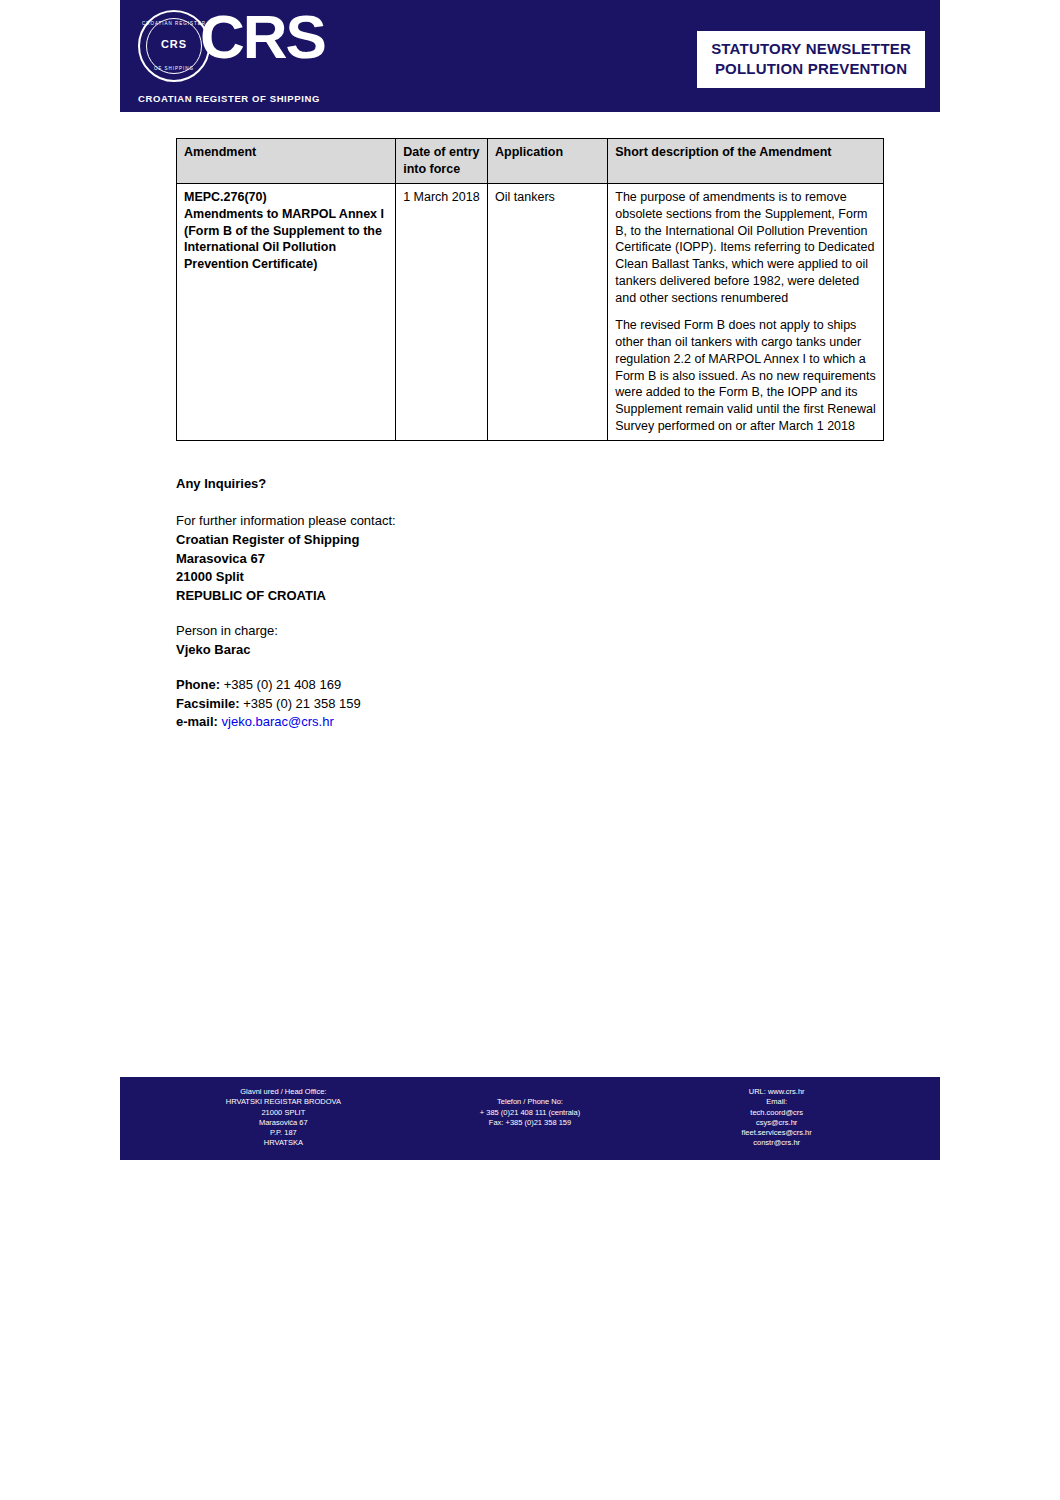CROATIAN REGISTER
CRS
OF SHIPPING
CRS
CROATIAN REGISTER OF SHIPPING
STATUTORY NEWSLETTER
POLLUTION PREVENTION
| Amendment | Date of entry into force | Application | Short description of the Amendment |
| --- | --- | --- | --- |
| MEPC.276(70) Amendments to MARPOL Annex I (Form B of the Supplement to the International Oil Pollution Prevention Certificate) | 1 March 2018 | Oil tankers | The purpose of amendments is to remove obsolete sections from the Supplement, Form B, to the International Oil Pollution Prevention Certificate (IOPP). Items referring to Dedicated Clean Ballast Tanks, which were applied to oil tankers delivered before 1982, were deleted and other sections renumbered The revised Form B does not apply to ships other than oil tankers with cargo tanks under regulation 2.2 of MARPOL Annex I to which a Form B is also issued. As no new requirements were added to the Form B, the IOPP and its Supplement remain valid until the first Renewal Survey performed on or after March 1 2018 |
Any Inquiries?
For further information please contact:
Croatian Register of Shipping
Marasovica 67
21000 Split
REPUBLIC OF CROATIA
Person in charge:
Vjeko Barac
Phone: +385 (0) 21 408 169
Facsimile: +385 (0) 21 358 159
e-mail: vjeko.barac@crs.hr
Glavni ured / Head Office:
HRVATSKI REGISTAR BRODOVA
21000 SPLIT
Marasovića 67
P.P. 187
HRVATSKA
Telefon / Phone No:
+ 385 (0)21 408 111 (centrala)
Fax: +385 (0)21 358 159
URL: www.crs.hr
Email:
tech.coord@crs
csys@crs.hr
fleet.services@crs.hr
constr@crs.hr